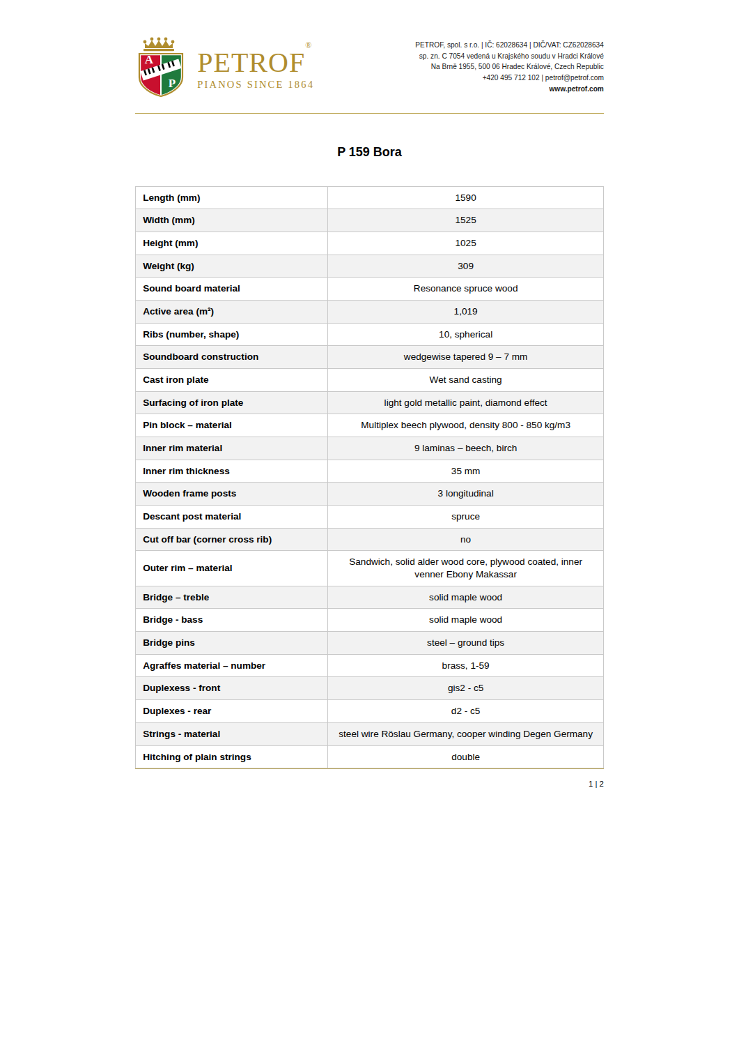A P
PETROF®
PIANOS SINCE 1864
PETROF, spol. s r.o. | IČ: 62028634 | DIČ/VAT: CZ62028634
sp. zn. C 7054 vedená u Krajského soudu v Hradci Králové
Na Brně 1955, 500 06 Hradec Králové, Czech Republic
+420 495 712 102 | petrof@petrof.com
www.petrof.com
P 159 Bora
| Length (mm) | 1590 |
| Width (mm) | 1525 |
| Height (mm) | 1025 |
| Weight (kg) | 309 |
| Sound board material | Resonance spruce wood |
| Active area (m²) | 1,019 |
| Ribs (number, shape) | 10, spherical |
| Soundboard construction | wedgewise tapered 9 – 7 mm |
| Cast iron plate | Wet sand casting |
| Surfacing of iron plate | light gold metallic paint, diamond effect |
| Pin block – material | Multiplex beech plywood, density 800 - 850 kg/m3 |
| Inner rim material | 9 laminas – beech, birch |
| Inner rim thickness | 35 mm |
| Wooden frame posts | 3 longitudinal |
| Descant post material | spruce |
| Cut off bar (corner cross rib) | no |
| Outer rim – material | Sandwich, solid alder wood core, plywood coated, inner venner Ebony Makassar |
| Bridge – treble | solid maple wood |
| Bridge - bass | solid maple wood |
| Bridge pins | steel – ground tips |
| Agraffes material – number | brass, 1-59 |
| Duplexess - front | gis2 - c5 |
| Duplexes - rear | d2 - c5 |
| Strings - material | steel wire Röslau Germany, cooper winding Degen Germany |
| Hitching of plain strings | double |
1 | 2